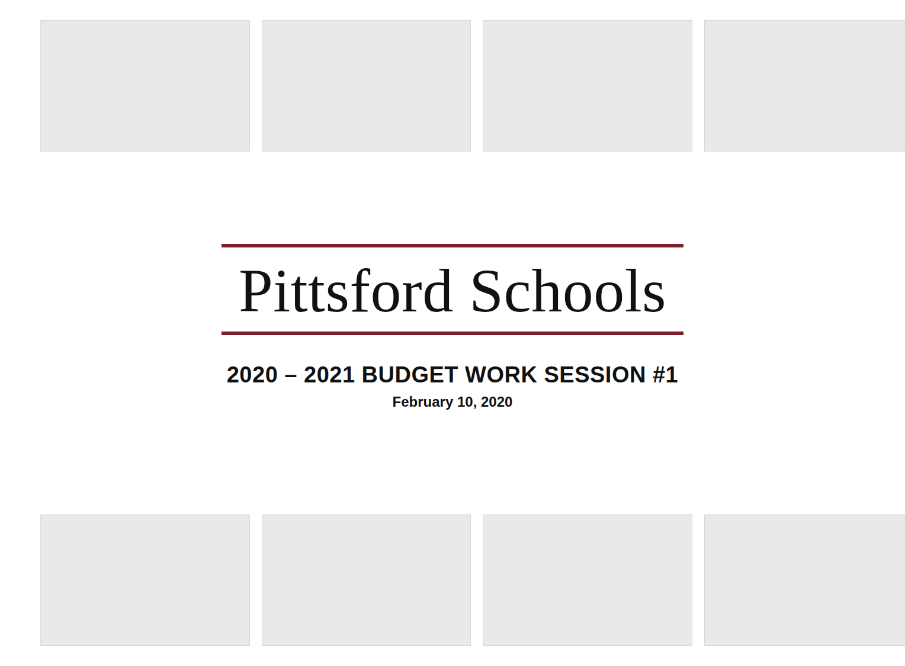Pittsford Schools
2020 – 2021 BUDGET WORK SESSION #1
February 10, 2020